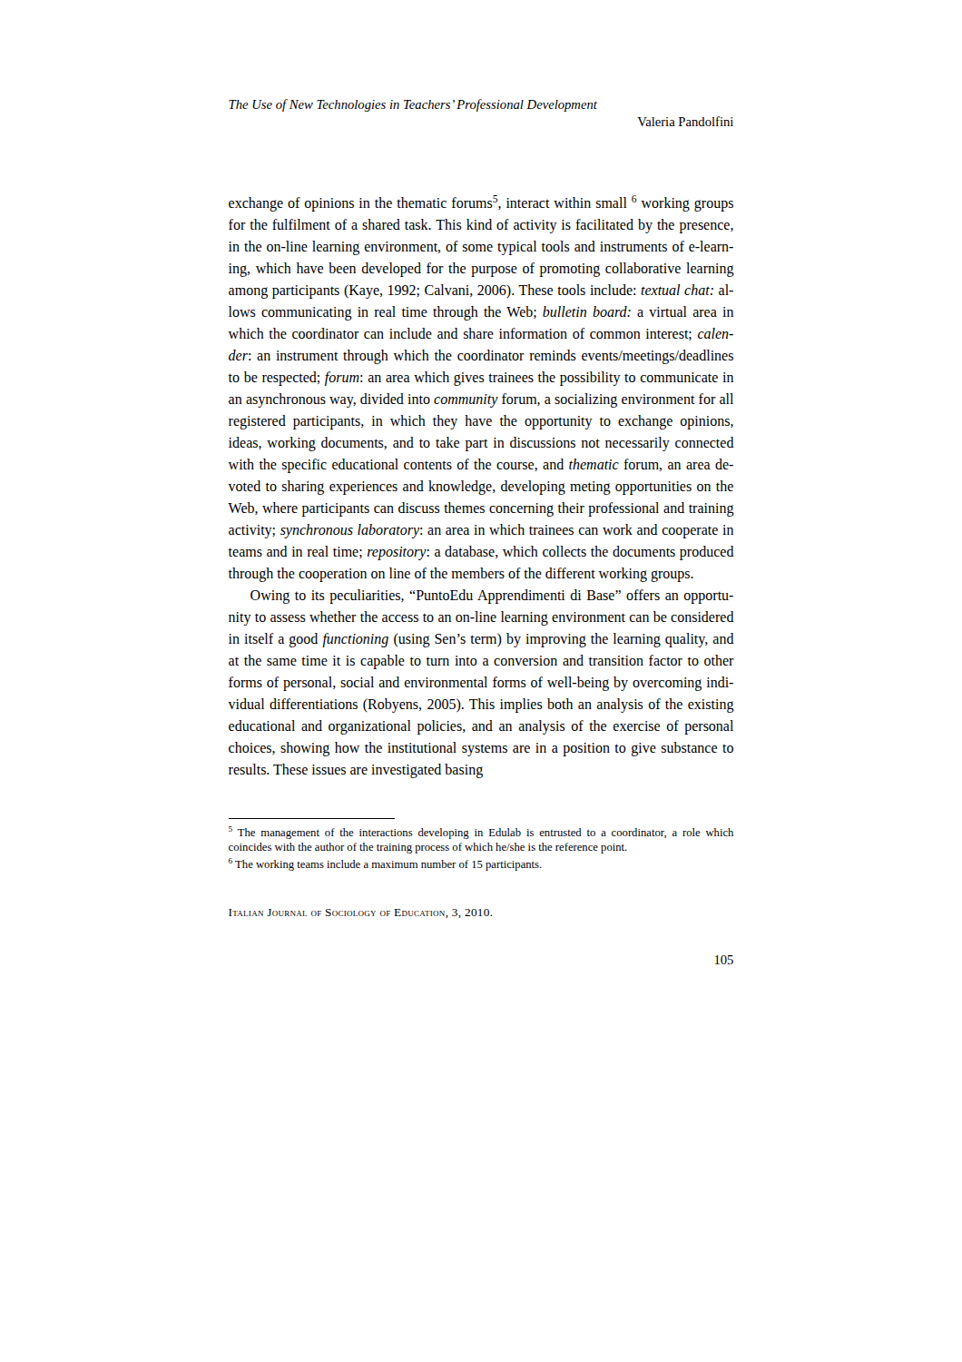The Use of New Technologies in Teachers’ Professional Development Valeria Pandolfini
exchange of opinions in the thematic forums5, interact within small 6 working groups for the fulfilment of a shared task. This kind of activity is facilitated by the presence, in the on-line learning environment, of some typical tools and instruments of e-learning, which have been developed for the purpose of promoting collaborative learning among participants (Kaye, 1992; Calvani, 2006). These tools include: textual chat: allows communicating in real time through the Web; bulletin board: a virtual area in which the coordinator can include and share information of common interest; calender: an instrument through which the coordinator reminds events/meetings/deadlines to be respected; forum: an area which gives trainees the possibility to communicate in an asynchronous way, divided into community forum, a socializing environment for all registered participants, in which they have the opportunity to exchange opinions, ideas, working documents, and to take part in discussions not necessarily connected with the specific educational contents of the course, and thematic forum, an area devoted to sharing experiences and knowledge, developing meting opportunities on the Web, where participants can discuss themes concerning their professional and training activity; synchronous laboratory: an area in which trainees can work and cooperate in teams and in real time; repository: a database, which collects the documents produced through the cooperation on line of the members of the different working groups.
Owing to its peculiarities, “PuntoEdu Apprendimenti di Base” offers an opportunity to assess whether the access to an on-line learning environment can be considered in itself a good functioning (using Sen’s term) by improving the learning quality, and at the same time it is capable to turn into a conversion and transition factor to other forms of personal, social and environmental forms of well-being by overcoming individual differentiations (Robyens, 2005). This implies both an analysis of the existing educational and organizational policies, and an analysis of the exercise of personal choices, showing how the institutional systems are in a position to give substance to results. These issues are investigated basing
5 The management of the interactions developing in Edulab is entrusted to a coordinator, a role which coincides with the author of the training process of which he/she is the reference point.
6 The working teams include a maximum number of 15 participants.
Italian Journal of Sociology of Education, 3, 2010.
105